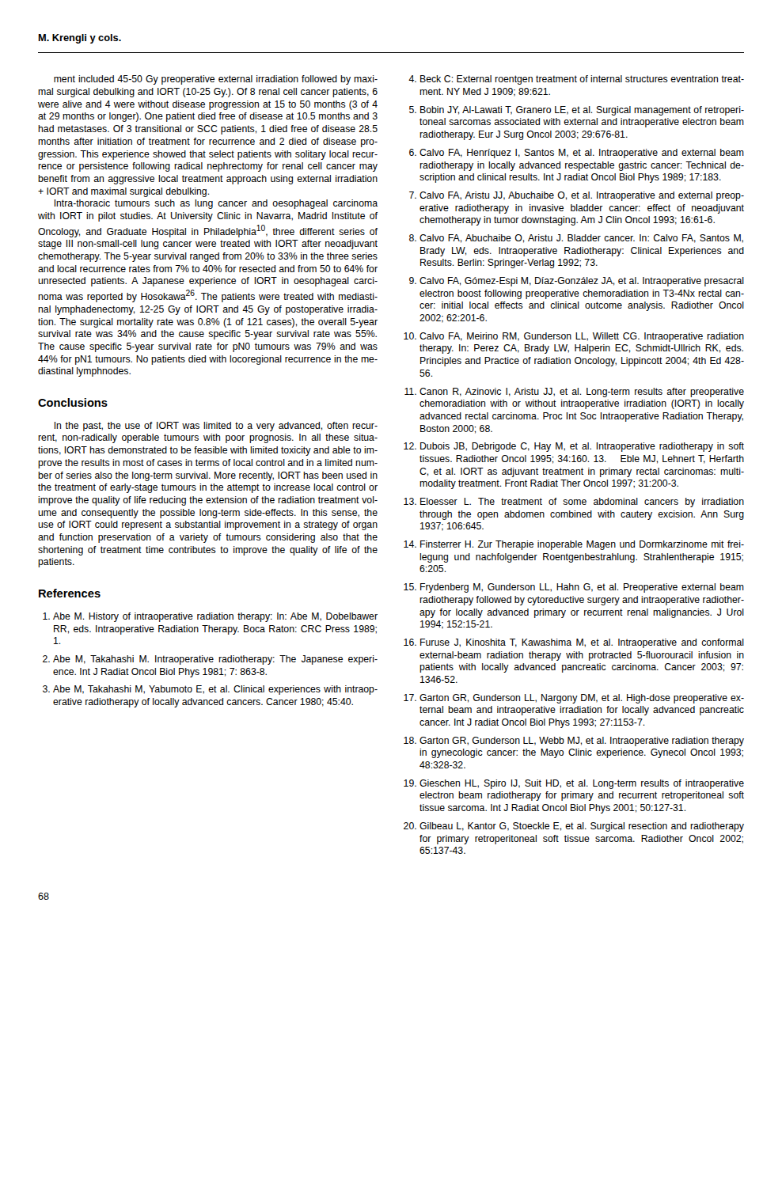M. Krengli y cols.
ment included 45-50 Gy preoperative external irradiation followed by maximal surgical debulking and IORT (10-25 Gy.). Of 8 renal cell cancer patients, 6 were alive and 4 were without disease progression at 15 to 50 months (3 of 4 at 29 months or longer). One patient died free of disease at 10.5 months and 3 had metastases. Of 3 transitional or SCC patients, 1 died free of disease 28.5 months after initiation of treatment for recurrence and 2 died of disease progression. This experience showed that select patients with solitary local recurrence or persistence following radical nephrectomy for renal cell cancer may benefit from an aggressive local treatment approach using external irradiation + IORT and maximal surgical debulking.
Intra-thoracic tumours such as lung cancer and oesophageal carcinoma with IORT in pilot studies. At University Clinic in Navarra, Madrid Institute of Oncology, and Graduate Hospital in Philadelphia10, three different series of stage III non-small-cell lung cancer were treated with IORT after neoadjuvant chemotherapy. The 5-year survival ranged from 20% to 33% in the three series and local recurrence rates from 7% to 40% for resected and from 50 to 64% for unresected patients. A Japanese experience of IORT in oesophageal carcinoma was reported by Hosokawa26. The patients were treated with mediastinal lymphadenectomy, 12-25 Gy of IORT and 45 Gy of postoperative irradiation. The surgical mortality rate was 0.8% (1 of 121 cases), the overall 5-year survival rate was 34% and the cause specific 5-year survival rate was 55%. The cause specific 5-year survival rate for pN0 tumours was 79% and was 44% for pN1 tumours. No patients died with locoregional recurrence in the mediastinal lymphnodes.
Conclusions
In the past, the use of IORT was limited to a very advanced, often recurrent, non-radically operable tumours with poor prognosis. In all these situations, IORT has demonstrated to be feasible with limited toxicity and able to improve the results in most of cases in terms of local control and in a limited number of series also the long-term survival. More recently, IORT has been used in the treatment of early-stage tumours in the attempt to increase local control or improve the quality of life reducing the extension of the radiation treatment volume and consequently the possible long-term side-effects. In this sense, the use of IORT could represent a substantial improvement in a strategy of organ and function preservation of a variety of tumours considering also that the shortening of treatment time contributes to improve the quality of life of the patients.
References
Abe M. History of intraoperative radiation therapy: In: Abe M, Dobelbawer RR, eds. Intraoperative Radiation Therapy. Boca Raton: CRC Press 1989; 1.
Abe M, Takahashi M. Intraoperative radiotherapy: The Japanese experience. Int J Radiat Oncol Biol Phys 1981; 7: 863-8.
Abe M, Takahashi M, Yabumoto E, et al. Clinical experiences with intraoperative radiotherapy of locally advanced cancers. Cancer 1980; 45:40.
Beck C: External roentgen treatment of internal structures eventration treatment. NY Med J 1909; 89:621.
Bobin JY, Al-Lawati T, Granero LE, et al. Surgical management of retroperitoneal sarcomas associated with external and intraoperative electron beam radiotherapy. Eur J Surg Oncol 2003; 29:676-81.
Calvo FA, Henríquez I, Santos M, et al. Intraoperative and external beam radiotherapy in locally advanced respectable gastric cancer: Technical description and clinical results. Int J radiat Oncol Biol Phys 1989; 17:183.
Calvo FA, Aristu JJ, Abuchaibe O, et al. Intraoperative and external preoperative radiotherapy in invasive bladder cancer: effect of neoadjuvant chemotherapy in tumor downstaging. Am J Clin Oncol 1993; 16:61-6.
Calvo FA, Abuchaibe O, Aristu J. Bladder cancer. In: Calvo FA, Santos M, Brady LW, eds. Intraoperative Radiotherapy: Clinical Experiences and Results. Berlin: Springer-Verlag 1992; 73.
Calvo FA, Gómez-Espi M, Díaz-González JA, et al. Intraoperative presacral electron boost following preoperative chemoradiation in T3-4Nx rectal cancer: initial local effects and clinical outcome analysis. Radiother Oncol 2002; 62:201-6.
Calvo FA, Meirino RM, Gunderson LL, Willett CG. Intraoperative radiation therapy. In: Perez CA, Brady LW, Halperin EC, Schmidt-Ullrich RK, eds. Principles and Practice of radiation Oncology, Lippincott 2004; 4th Ed 428-56.
Canon R, Azinovic I, Aristu JJ, et al. Long-term results after preoperative chemoradiation with or without intraoperative irradiation (IORT) in locally advanced rectal carcinoma. Proc Int Soc Intraoperative Radiation Therapy, Boston 2000; 68.
Dubois JB, Debrigode C, Hay M, et al. Intraoperative radiotherapy in soft tissues. Radiother Oncol 1995; 34:160. 13. Eble MJ, Lehnert T, Herfarth C, et al. IORT as adjuvant treatment in primary rectal carcinomas: multi-modality treatment. Front Radiat Ther Oncol 1997; 31:200-3.
Eloesser L. The treatment of some abdominal cancers by irradiation through the open abdomen combined with cautery excision. Ann Surg 1937; 106:645.
Finsterrer H. Zur Therapie inoperable Magen und Dormkarzinome mit freilegung und nachfolgender Roentgenbestrahlung. Strahlentherapie 1915; 6:205.
Frydenberg M, Gunderson LL, Hahn G, et al. Preoperative external beam radiotherapy followed by cytoreductive surgery and intraoperative radiotherapy for locally advanced primary or recurrent renal malignancies. J Urol 1994; 152:15-21.
Furuse J, Kinoshita T, Kawashima M, et al. Intraoperative and conformal external-beam radiation therapy with protracted 5-fluorouracil infusion in patients with locally advanced pancreatic carcinoma. Cancer 2003; 97: 1346-52.
Garton GR, Gunderson LL, Nargony DM, et al. High-dose preoperative external beam and intraoperative irradiation for locally advanced pancreatic cancer. Int J radiat Oncol Biol Phys 1993; 27:1153-7.
Garton GR, Gunderson LL, Webb MJ, et al. Intraoperative radiation therapy in gynecologic cancer: the Mayo Clinic experience. Gynecol Oncol 1993; 48:328-32.
Gieschen HL, Spiro IJ, Suit HD, et al. Long-term results of intraoperative electron beam radiotherapy for primary and recurrent retroperitoneal soft tissue sarcoma. Int J Radiat Oncol Biol Phys 2001; 50:127-31.
Gilbeau L, Kantor G, Stoeckle E, et al. Surgical resection and radiotherapy for primary retroperitoneal soft tissue sarcoma. Radiother Oncol 2002; 65:137-43.
68